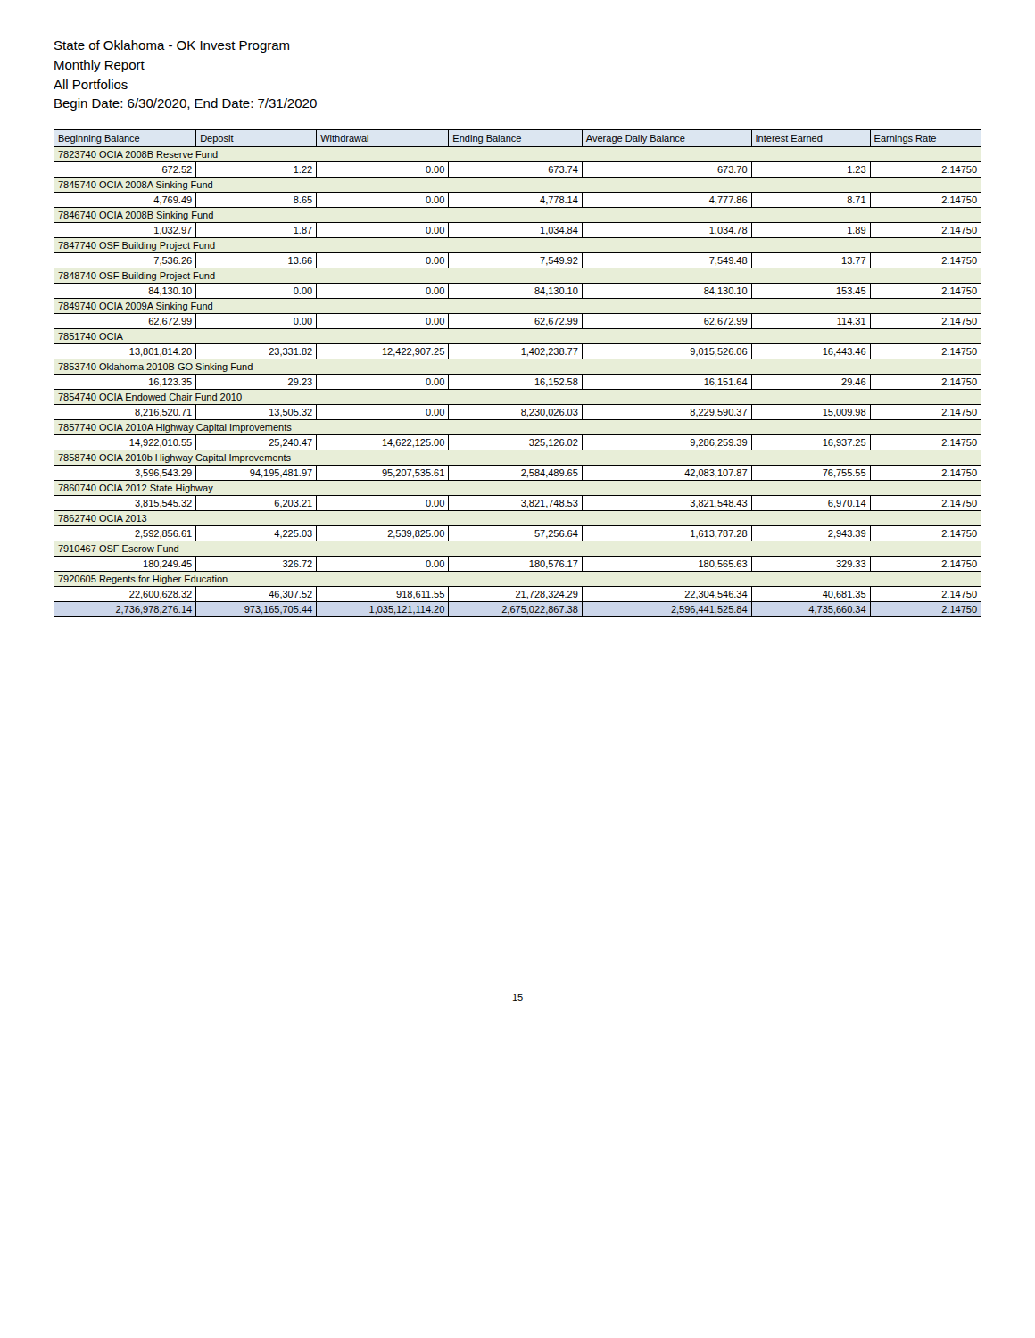State of Oklahoma - OK Invest Program
Monthly Report
All Portfolios
Begin Date: 6/30/2020, End Date: 7/31/2020
| Beginning Balance | Deposit | Withdrawal | Ending Balance | Average Daily Balance | Interest Earned | Earnings Rate |
| --- | --- | --- | --- | --- | --- | --- |
| 7823740 OCIA 2008B Reserve Fund |
| 672.52 | 1.22 | 0.00 | 673.74 | 673.70 | 1.23 | 2.14750 |
| 7845740 OCIA 2008A Sinking Fund |
| 4,769.49 | 8.65 | 0.00 | 4,778.14 | 4,777.86 | 8.71 | 2.14750 |
| 7846740 OCIA 2008B Sinking Fund |
| 1,032.97 | 1.87 | 0.00 | 1,034.84 | 1,034.78 | 1.89 | 2.14750 |
| 7847740 OSF Building Project Fund |
| 7,536.26 | 13.66 | 0.00 | 7,549.92 | 7,549.48 | 13.77 | 2.14750 |
| 7848740 OSF Building Project Fund |
| 84,130.10 | 0.00 | 0.00 | 84,130.10 | 84,130.10 | 153.45 | 2.14750 |
| 7849740 OCIA 2009A Sinking Fund |
| 62,672.99 | 0.00 | 0.00 | 62,672.99 | 62,672.99 | 114.31 | 2.14750 |
| 7851740 OCIA |
| 13,801,814.20 | 23,331.82 | 12,422,907.25 | 1,402,238.77 | 9,015,526.06 | 16,443.46 | 2.14750 |
| 7853740 Oklahoma 2010B GO Sinking Fund |
| 16,123.35 | 29.23 | 0.00 | 16,152.58 | 16,151.64 | 29.46 | 2.14750 |
| 7854740 OCIA Endowed Chair Fund 2010 |
| 8,216,520.71 | 13,505.32 | 0.00 | 8,230,026.03 | 8,229,590.37 | 15,009.98 | 2.14750 |
| 7857740 OCIA 2010A Highway Capital Improvements |
| 14,922,010.55 | 25,240.47 | 14,622,125.00 | 325,126.02 | 9,286,259.39 | 16,937.25 | 2.14750 |
| 7858740 OCIA 2010b Highway Capital Improvements |
| 3,596,543.29 | 94,195,481.97 | 95,207,535.61 | 2,584,489.65 | 42,083,107.87 | 76,755.55 | 2.14750 |
| 7860740 OCIA 2012 State Highway |
| 3,815,545.32 | 6,203.21 | 0.00 | 3,821,748.53 | 3,821,548.43 | 6,970.14 | 2.14750 |
| 7862740 OCIA 2013 |
| 2,592,856.61 | 4,225.03 | 2,539,825.00 | 57,256.64 | 1,613,787.28 | 2,943.39 | 2.14750 |
| 7910467 OSF Escrow Fund |
| 180,249.45 | 326.72 | 0.00 | 180,576.17 | 180,565.63 | 329.33 | 2.14750 |
| 7920605 Regents for Higher Education |
| 22,600,628.32 | 46,307.52 | 918,611.55 | 21,728,324.29 | 22,304,546.34 | 40,681.35 | 2.14750 |
| 2,736,978,276.14 | 973,165,705.44 | 1,035,121,114.20 | 2,675,022,867.38 | 2,596,441,525.84 | 4,735,660.34 | 2.14750 |
15